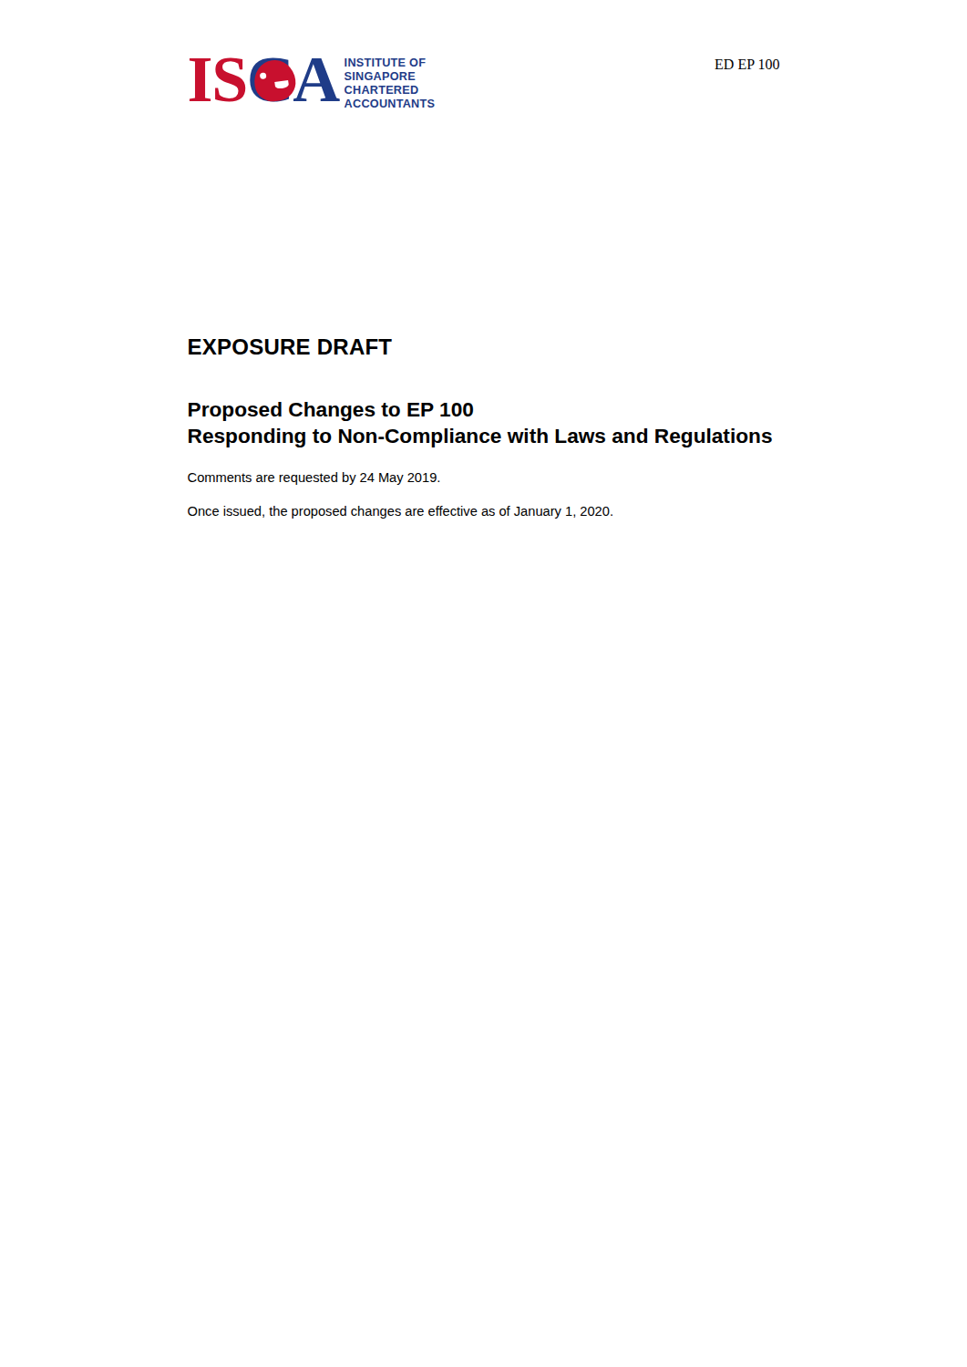ISCA
Institute of
Singapore
Chartered
Accountants
ED EP 100
EXPOSURE DRAFT
Proposed Changes to EP 100
Responding to Non-Compliance with Laws and Regulations
Comments are requested by 24 May 2019.
Once issued, the proposed changes are effective as of January 1, 2020.